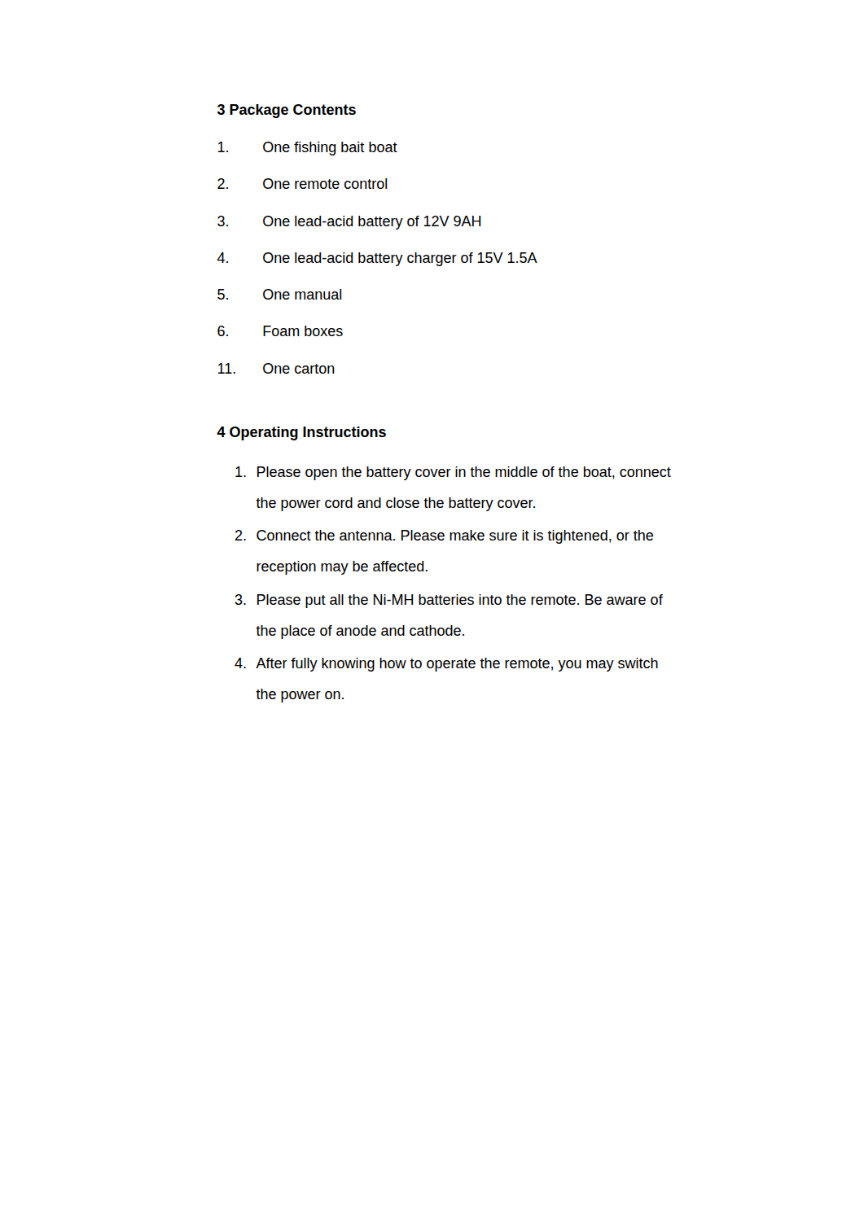3 Package Contents
1. One fishing bait boat
2. One remote control
3. One lead-acid battery of 12V 9AH
4. One lead-acid battery charger of 15V 1.5A
5. One manual
6. Foam boxes
11. One carton
4 Operating Instructions
Please open the battery cover in the middle of the boat, connect the power cord and close the battery cover.
Connect the antenna. Please make sure it is tightened, or the reception may be affected.
Please put all the Ni-MH batteries into the remote. Be aware of the place of anode and cathode.
After fully knowing how to operate the remote, you may switch the power on.